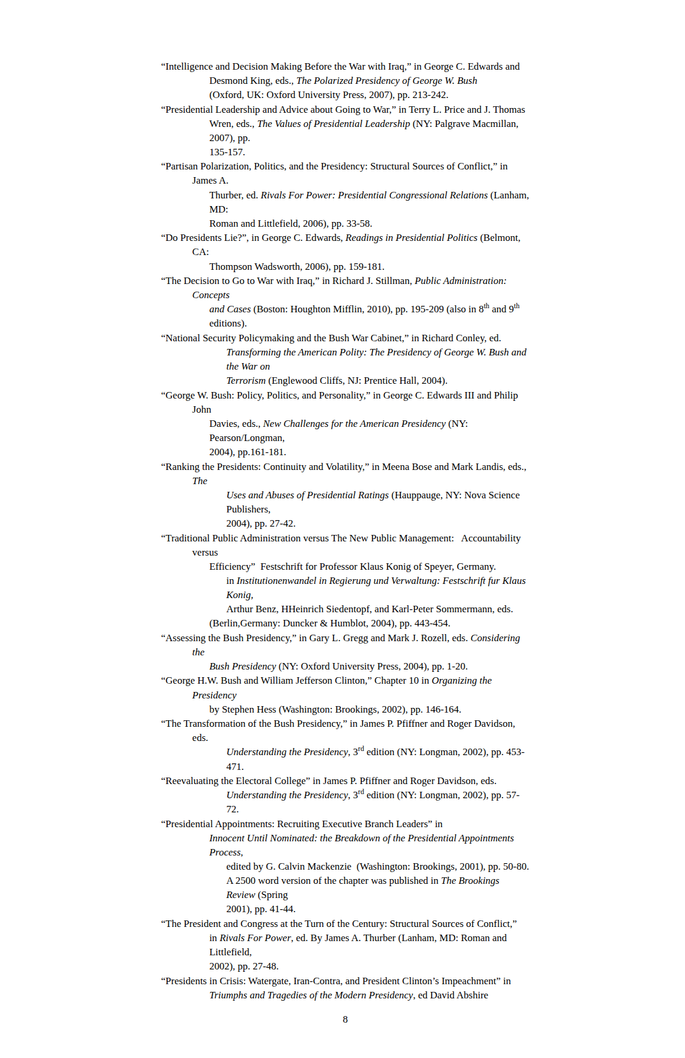“Intelligence and Decision Making Before the War with Iraq,” in George C. Edwards and Desmond King, eds., The Polarized Presidency of George W. Bush (Oxford, UK: Oxford University Press, 2007), pp. 213-242.
“Presidential Leadership and Advice about Going to War,” in Terry L. Price and J. Thomas Wren, eds., The Values of Presidential Leadership (NY: Palgrave Macmillan, 2007), pp. 135-157.
“Partisan Polarization, Politics, and the Presidency: Structural Sources of Conflict,” in James A. Thurber, ed. Rivals For Power: Presidential Congressional Relations (Lanham, MD: Roman and Littlefield, 2006), pp. 33-58.
“Do Presidents Lie?”, in George C. Edwards, Readings in Presidential Politics (Belmont, CA: Thompson Wadsworth, 2006), pp. 159-181.
“The Decision to Go to War with Iraq,” in Richard J. Stillman, Public Administration: Concepts and Cases (Boston: Houghton Mifflin, 2010), pp. 195-209 (also in 8th and 9th editions).
“National Security Policymaking and the Bush War Cabinet,” in Richard Conley, ed. Transforming the American Polity: The Presidency of George W. Bush and the War on Terrorism (Englewood Cliffs, NJ: Prentice Hall, 2004).
“George W. Bush: Policy, Politics, and Personality,” in George C. Edwards III and Philip John Davies, eds., New Challenges for the American Presidency (NY: Pearson/Longman, 2004), pp.161-181.
“Ranking the Presidents: Continuity and Volatility,” in Meena Bose and Mark Landis, eds., The Uses and Abuses of Presidential Ratings (Hauppauge, NY: Nova Science Publishers, 2004), pp. 27-42.
“Traditional Public Administration versus The New Public Management: Accountability versus Efficiency” Festschrift for Professor Klaus Konig of Speyer, Germany. in Institutionenwandel in Regierung und Verwaltung: Festschrift fur Klaus Konig, Arthur Benz, HHeinrich Siedentopf, and Karl-Peter Sommermann, eds. (Berlin,Germany: Duncker & Humblot, 2004), pp. 443-454.
“Assessing the Bush Presidency,” in Gary L. Gregg and Mark J. Rozell, eds. Considering the Bush Presidency (NY: Oxford University Press, 2004), pp. 1-20.
“George H.W. Bush and William Jefferson Clinton,” Chapter 10 in Organizing the Presidency by Stephen Hess (Washington: Brookings, 2002), pp. 146-164.
“The Transformation of the Bush Presidency,” in James P. Pfiffner and Roger Davidson, eds. Understanding the Presidency, 3rd edition (NY: Longman, 2002), pp. 453-471.
“Reevaluating the Electoral College” in James P. Pfiffner and Roger Davidson, eds. Understanding the Presidency, 3rd edition (NY: Longman, 2002), pp. 57-72.
“Presidential Appointments: Recruiting Executive Branch Leaders” in Innocent Until Nominated: the Breakdown of the Presidential Appointments Process, edited by G. Calvin Mackenzie (Washington: Brookings, 2001), pp. 50-80. A 2500 word version of the chapter was published in The Brookings Review (Spring 2001), pp. 41-44.
“The President and Congress at the Turn of the Century: Structural Sources of Conflict,” in Rivals For Power, ed. By James A. Thurber (Lanham, MD: Roman and Littlefield, 2002), pp. 27-48.
“Presidents in Crisis: Watergate, Iran-Contra, and President Clinton’s Impeachment” in Triumphs and Tragedies of the Modern Presidency, ed David Abshire
8